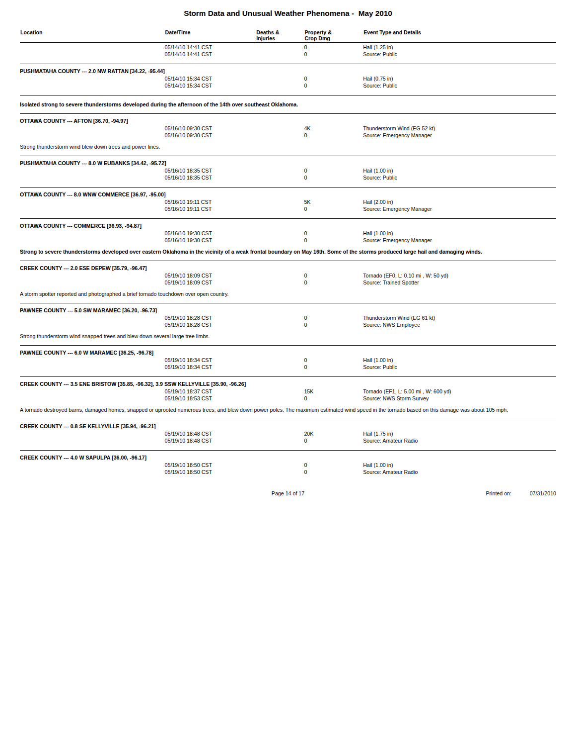Storm Data and Unusual Weather Phenomena - May 2010
| Location | Date/Time | Deaths & Injuries | Property & Crop Dmg | Event Type and Details |
| --- | --- | --- | --- | --- |
| | 05/14/10 14:41 CST | | 0 | Hail (1.25 in) |
| | 05/14/10 14:41 CST | | 0 | Source: Public |
| PUSHMATAHA COUNTY --- 2.0 NW RATTAN [34.22, -95.44] |
| | 05/14/10 15:34 CST | | 0 | Hail (0.75 in) |
| | 05/14/10 15:34 CST | | 0 | Source: Public |
| Isolated strong to severe thunderstorms developed during the afternoon of the 14th over southeast Oklahoma. |
| OTTAWA COUNTY --- AFTON [36.70, -94.97] |
| | 05/16/10 09:30 CST | | 4K | Thunderstorm Wind (EG 52 kt) |
| | 05/16/10 09:30 CST | | 0 | Source: Emergency Manager |
| Strong thunderstorm wind blew down trees and power lines. |
| PUSHMATAHA COUNTY --- 8.0 W EUBANKS [34.42, -95.72] |
| | 05/16/10 18:35 CST | | 0 | Hail (1.00 in) |
| | 05/16/10 18:35 CST | | 0 | Source: Public |
| OTTAWA COUNTY --- 8.0 WNW COMMERCE [36.97, -95.00] |
| | 05/16/10 19:11 CST | | 5K | Hail (2.00 in) |
| | 05/16/10 19:11 CST | | 0 | Source: Emergency Manager |
| OTTAWA COUNTY --- COMMERCE [36.93, -94.87] |
| | 05/16/10 19:30 CST | | 0 | Hail (1.00 in) |
| | 05/16/10 19:30 CST | | 0 | Source: Emergency Manager |
| Strong to severe thunderstorms developed over eastern Oklahoma in the vicinity of a weak frontal boundary on May 16th. Some of the storms produced large hail and damaging winds. |
| CREEK COUNTY --- 2.0 ESE DEPEW [35.79, -96.47] |
| | 05/19/10 18:09 CST | | 0 | Tornado (EF0, L: 0.10 mi , W: 50 yd) |
| | 05/19/10 18:09 CST | | 0 | Source: Trained Spotter |
| A storm spotter reported and photographed a brief tornado touchdown over open country. |
| PAWNEE COUNTY --- 5.0 SW MARAMEC [36.20, -96.73] |
| | 05/19/10 18:28 CST | | 0 | Thunderstorm Wind (EG 61 kt) |
| | 05/19/10 18:28 CST | | 0 | Source: NWS Employee |
| Strong thunderstorm wind snapped trees and blew down several large tree limbs. |
| PAWNEE COUNTY --- 6.0 W MARAMEC [36.25, -96.78] |
| | 05/19/10 18:34 CST | | 0 | Hail (1.00 in) |
| | 05/19/10 18:34 CST | | 0 | Source: Public |
| CREEK COUNTY --- 3.5 ENE BRISTOW [35.85, -96.32], 3.9 SSW KELLYVILLE [35.90, -96.26] |
| | 05/19/10 18:37 CST | | 15K | Tornado (EF1, L: 5.00 mi , W: 600 yd) |
| | 05/19/10 18:53 CST | | 0 | Source: NWS Storm Survey |
| A tornado destroyed barns, damaged homes, snapped or uprooted numerous trees, and blew down power poles. The maximum estimated wind speed in the tornado based on this damage was about 105 mph. |
| CREEK COUNTY --- 0.8 SE KELLYVILLE [35.94, -96.21] |
| | 05/19/10 18:48 CST | | 20K | Hail (1.75 in) |
| | 05/19/10 18:48 CST | | 0 | Source: Amateur Radio |
| CREEK COUNTY --- 4.0 W SAPULPA [36.00, -96.17] |
| | 05/19/10 18:50 CST | | 0 | Hail (1.00 in) |
| | 05/19/10 18:50 CST | | 0 | Source: Amateur Radio |
Page 14 of 17
Printed on:
07/31/2010